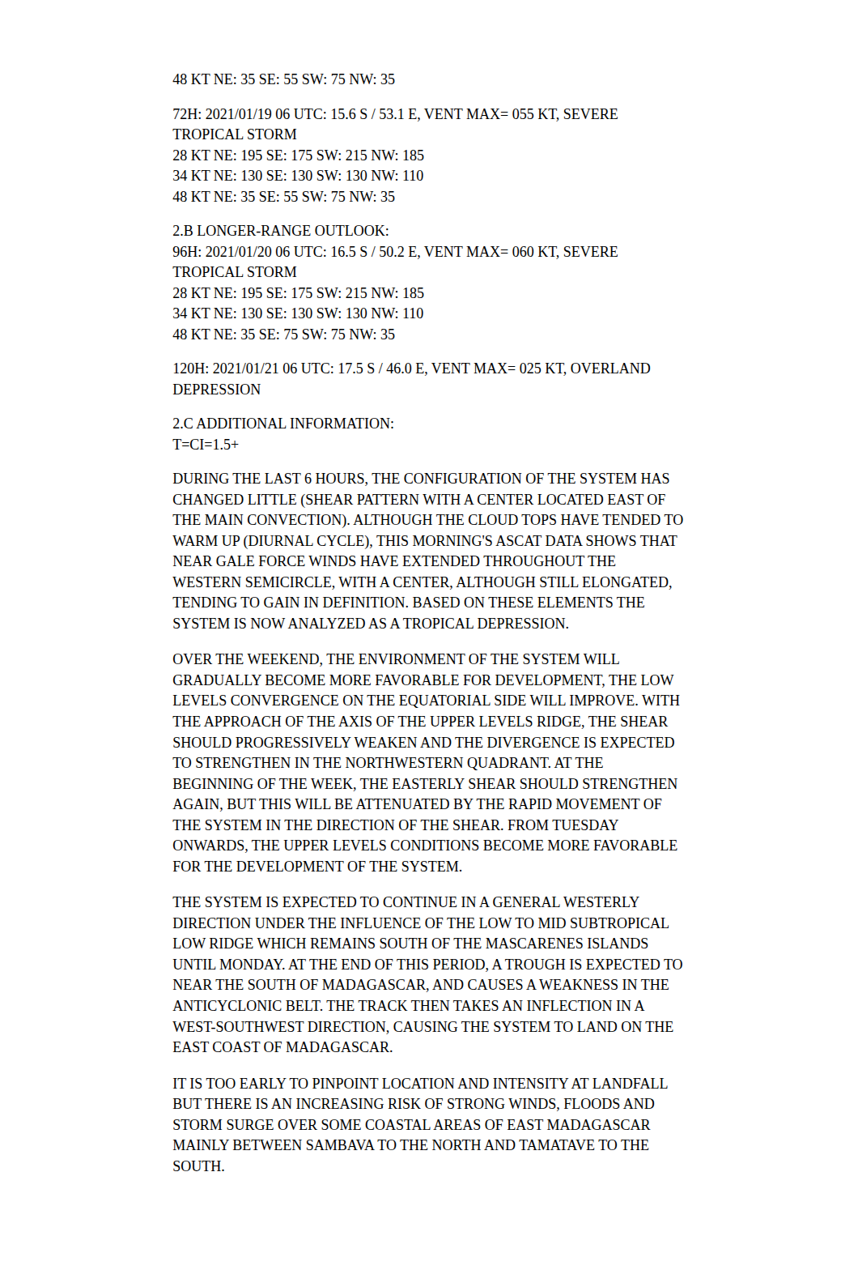48 KT NE: 35 SE: 55 SW: 75 NW: 35
72H: 2021/01/19 06 UTC: 15.6 S / 53.1 E, VENT MAX= 055 KT, SEVERE TROPICAL STORM
28 KT NE: 195 SE: 175 SW: 215 NW: 185
34 KT NE: 130 SE: 130 SW: 130 NW: 110
48 KT NE: 35 SE: 55 SW: 75 NW: 35
2.B LONGER-RANGE OUTLOOK:
96H: 2021/01/20 06 UTC: 16.5 S / 50.2 E, VENT MAX= 060 KT, SEVERE TROPICAL STORM
28 KT NE: 195 SE: 175 SW: 215 NW: 185
34 KT NE: 130 SE: 130 SW: 130 NW: 110
48 KT NE: 35 SE: 75 SW: 75 NW: 35
120H: 2021/01/21 06 UTC: 17.5 S / 46.0 E, VENT MAX= 025 KT, OVERLAND DEPRESSION
2.C ADDITIONAL INFORMATION:
T=CI=1.5+
DURING THE LAST 6 HOURS, THE CONFIGURATION OF THE SYSTEM HAS CHANGED LITTLE (SHEAR PATTERN WITH A CENTER LOCATED EAST OF THE MAIN CONVECTION). ALTHOUGH THE CLOUD TOPS HAVE TENDED TO WARM UP (DIURNAL CYCLE), THIS MORNING'S ASCAT DATA SHOWS THAT NEAR GALE FORCE WINDS HAVE EXTENDED THROUGHOUT THE WESTERN SEMICIRCLE, WITH A CENTER, ALTHOUGH STILL ELONGATED, TENDING TO GAIN IN DEFINITION. BASED ON THESE ELEMENTS THE SYSTEM IS NOW ANALYZED AS A TROPICAL DEPRESSION.
OVER THE WEEKEND, THE ENVIRONMENT OF THE SYSTEM WILL GRADUALLY BECOME MORE FAVORABLE FOR DEVELOPMENT, THE LOW LEVELS CONVERGENCE ON THE EQUATORIAL SIDE WILL IMPROVE. WITH THE APPROACH OF THE AXIS OF THE UPPER LEVELS RIDGE, THE SHEAR SHOULD PROGRESSIVELY WEAKEN AND THE DIVERGENCE IS EXPECTED TO STRENGTHEN IN THE NORTHWESTERN QUADRANT. AT THE BEGINNING OF THE WEEK, THE EASTERLY SHEAR SHOULD STRENGTHEN AGAIN, BUT THIS WILL BE ATTENUATED BY THE RAPID MOVEMENT OF THE SYSTEM IN THE DIRECTION OF THE SHEAR. FROM TUESDAY ONWARDS, THE UPPER LEVELS CONDITIONS BECOME MORE FAVORABLE FOR THE DEVELOPMENT OF THE SYSTEM.
THE SYSTEM IS EXPECTED TO CONTINUE IN A GENERAL WESTERLY DIRECTION UNDER THE INFLUENCE OF THE LOW TO MID SUBTROPICAL LOW RIDGE WHICH REMAINS SOUTH OF THE MASCARENES ISLANDS UNTIL MONDAY. AT THE END OF THIS PERIOD, A TROUGH IS EXPECTED TO NEAR THE SOUTH OF MADAGASCAR, AND CAUSES A WEAKNESS IN THE ANTICYCLONIC BELT. THE TRACK THEN TAKES AN INFLECTION IN A WEST-SOUTHWEST DIRECTION, CAUSING THE SYSTEM TO LAND ON THE EAST COAST OF MADAGASCAR.
IT IS TOO EARLY TO PINPOINT LOCATION AND INTENSITY AT LANDFALL BUT THERE IS AN INCREASING RISK OF STRONG WINDS, FLOODS AND STORM SURGE OVER SOME COASTAL AREAS OF EAST MADAGASCAR MAINLY BETWEEN SAMBAVA TO THE NORTH AND TAMATAVE TO THE SOUTH.